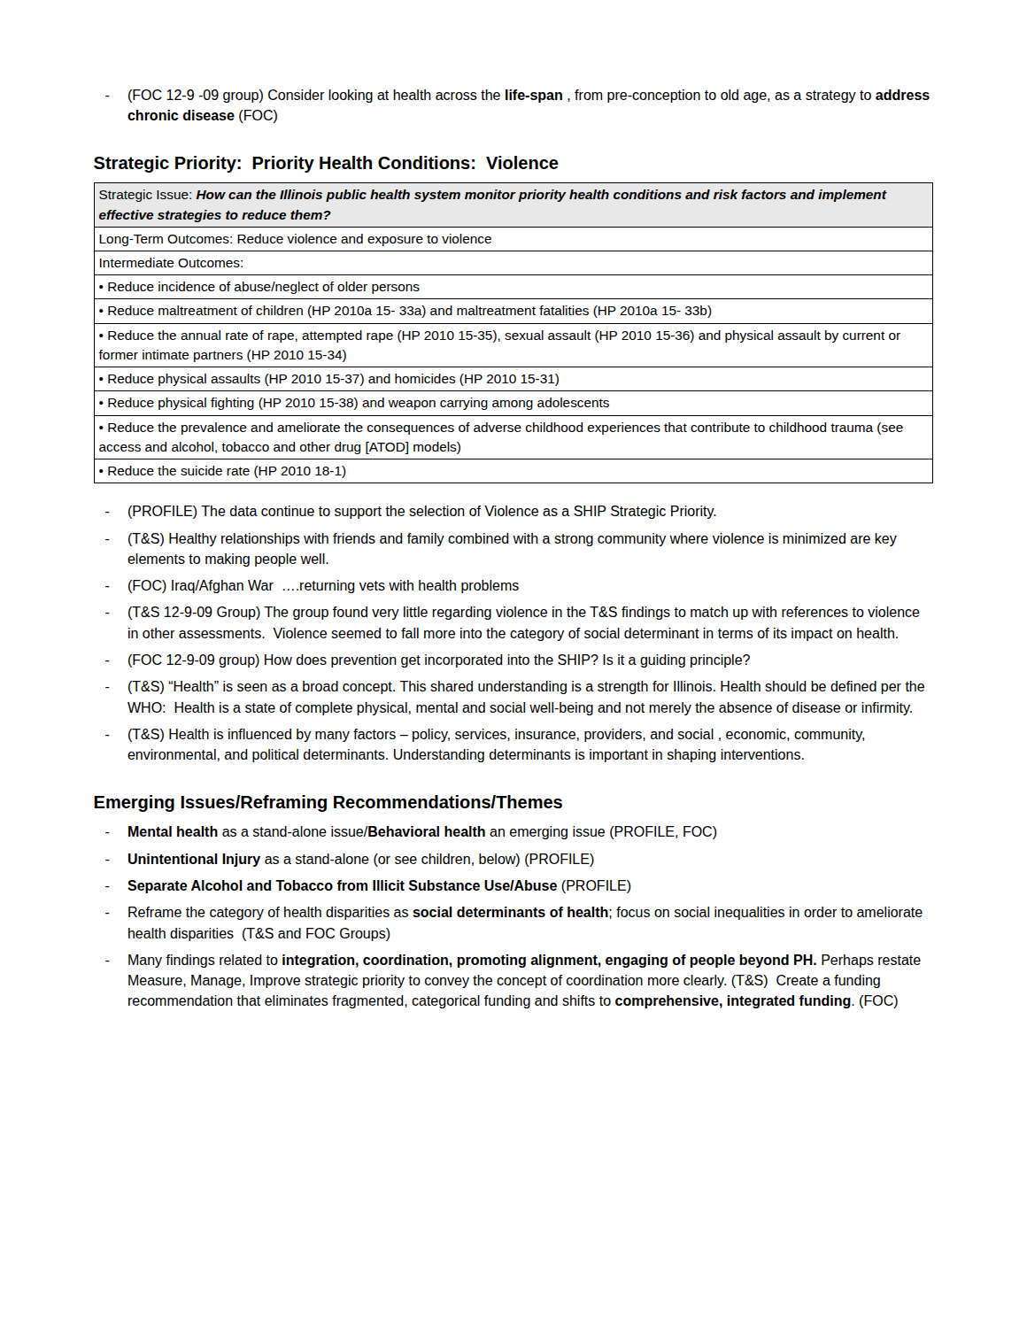(FOC 12-9 -09 group) Consider looking at health across the life-span , from pre-conception to old age, as a strategy to address chronic disease (FOC)
Strategic Priority: Priority Health Conditions: Violence
| Strategic Issue: How can the Illinois public health system monitor priority health conditions and risk factors and implement effective strategies to reduce them? |
| Long-Term Outcomes: Reduce violence and exposure to violence |
| Intermediate Outcomes: |
| Reduce incidence of abuse/neglect of older persons |
| Reduce maltreatment of children (HP 2010a 15- 33a) and maltreatment fatalities (HP 2010a 15- 33b) |
| Reduce the annual rate of rape, attempted rape (HP 2010 15-35), sexual assault (HP 2010 15-36) and physical assault by current or former intimate partners (HP 2010 15-34) |
| Reduce physical assaults (HP 2010 15-37) and homicides (HP 2010 15-31) |
| Reduce physical fighting (HP 2010 15-38) and weapon carrying among adolescents |
| Reduce the prevalence and ameliorate the consequences of adverse childhood experiences that contribute to childhood trauma (see access and alcohol, tobacco and other drug [ATOD] models) |
| Reduce the suicide rate (HP 2010 18-1) |
(PROFILE) The data continue to support the selection of Violence as a SHIP Strategic Priority.
(T&S) Healthy relationships with friends and family combined with a strong community where violence is minimized are key elements to making people well.
(FOC) Iraq/Afghan War ….returning vets with health problems
(T&S 12-9-09 Group) The group found very little regarding violence in the T&S findings to match up with references to violence in other assessments. Violence seemed to fall more into the category of social determinant in terms of its impact on health.
(FOC 12-9-09 group) How does prevention get incorporated into the SHIP? Is it a guiding principle?
(T&S) “Health” is seen as a broad concept. This shared understanding is a strength for Illinois. Health should be defined per the WHO: Health is a state of complete physical, mental and social well-being and not merely the absence of disease or infirmity.
(T&S) Health is influenced by many factors – policy, services, insurance, providers, and social , economic, community, environmental, and political determinants. Understanding determinants is important in shaping interventions.
Emerging Issues/Reframing Recommendations/Themes
Mental health as a stand-alone issue/Behavioral health an emerging issue (PROFILE, FOC)
Unintentional Injury as a stand-alone (or see children, below) (PROFILE)
Separate Alcohol and Tobacco from Illicit Substance Use/Abuse (PROFILE)
Reframe the category of health disparities as social determinants of health; focus on social inequalities in order to ameliorate health disparities (T&S and FOC Groups)
Many findings related to integration, coordination, promoting alignment, engaging of people beyond PH. Perhaps restate Measure, Manage, Improve strategic priority to convey the concept of coordination more clearly. (T&S) Create a funding recommendation that eliminates fragmented, categorical funding and shifts to comprehensive, integrated funding. (FOC)